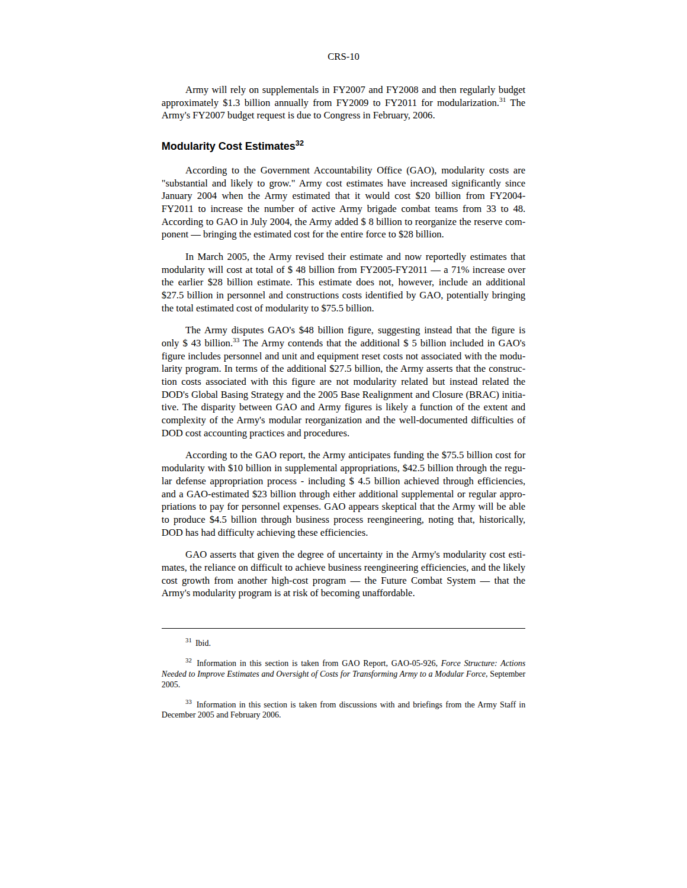CRS-10
Army will rely on supplementals in FY2007 and FY2008 and then regularly budget approximately $1.3 billion annually from FY2009 to FY2011 for modularization.31 The Army's FY2007 budget request is due to Congress in February, 2006.
Modularity Cost Estimates32
According to the Government Accountability Office (GAO), modularity costs are "substantial and likely to grow." Army cost estimates have increased significantly since January 2004 when the Army estimated that it would cost $20 billion from FY2004-FY2011 to increase the number of active Army brigade combat teams from 33 to 48. According to GAO in July 2004, the Army added $ 8 billion to reorganize the reserve component — bringing the estimated cost for the entire force to $28 billion.
In March 2005, the Army revised their estimate and now reportedly estimates that modularity will cost at total of $ 48 billion from FY2005-FY2011 — a 71% increase over the earlier $28 billion estimate. This estimate does not, however, include an additional $27.5 billion in personnel and constructions costs identified by GAO, potentially bringing the total estimated cost of modularity to $75.5 billion.
The Army disputes GAO's $48 billion figure, suggesting instead that the figure is only $ 43 billion.33 The Army contends that the additional $ 5 billion included in GAO's figure includes personnel and unit and equipment reset costs not associated with the modularity program. In terms of the additional $27.5 billion, the Army asserts that the construction costs associated with this figure are not modularity related but instead related the DOD's Global Basing Strategy and the 2005 Base Realignment and Closure (BRAC) initiative. The disparity between GAO and Army figures is likely a function of the extent and complexity of the Army's modular reorganization and the well-documented difficulties of DOD cost accounting practices and procedures.
According to the GAO report, the Army anticipates funding the $75.5 billion cost for modularity with $10 billion in supplemental appropriations, $42.5 billion through the regular defense appropriation process - including $ 4.5 billion achieved through efficiencies, and a GAO-estimated $23 billion through either additional supplemental or regular appropriations to pay for personnel expenses. GAO appears skeptical that the Army will be able to produce $4.5 billion through business process reengineering, noting that, historically, DOD has had difficulty achieving these efficiencies.
GAO asserts that given the degree of uncertainty in the Army's modularity cost estimates, the reliance on difficult to achieve business reengineering efficiencies, and the likely cost growth from another high-cost program — the Future Combat System — that the Army's modularity program is at risk of becoming unaffordable.
31 Ibid.
32 Information in this section is taken from GAO Report, GAO-05-926, Force Structure: Actions Needed to Improve Estimates and Oversight of Costs for Transforming Army to a Modular Force, September 2005.
33 Information in this section is taken from discussions with and briefings from the Army Staff in December 2005 and February 2006.